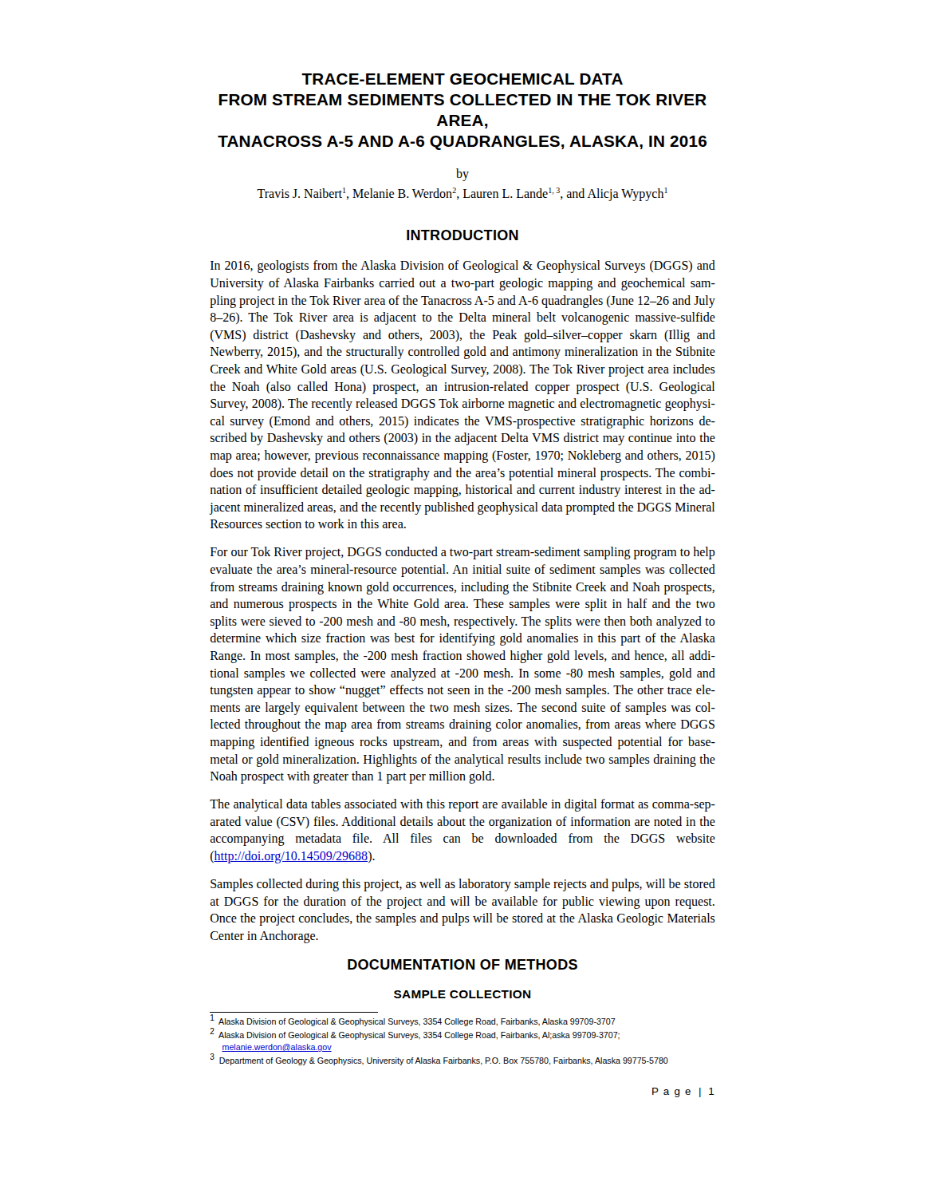Trace-Element Geochemical Data
from Stream Sediments Collected in the Tok River Area,
Tanacross A-5 and A-6 Quadrangles, Alaska, in 2016
by
Travis J. Naibert1, Melanie B. Werdon2, Lauren L. Lande1, 3, and Alicja Wypych1
Introduction
In 2016, geologists from the Alaska Division of Geological & Geophysical Surveys (DGGS) and University of Alaska Fairbanks carried out a two-part geologic mapping and geochemical sampling project in the Tok River area of the Tanacross A-5 and A-6 quadrangles (June 12–26 and July 8–26). The Tok River area is adjacent to the Delta mineral belt volcanogenic massive-sulfide (VMS) district (Dashevsky and others, 2003), the Peak gold–silver–copper skarn (Illig and Newberry, 2015), and the structurally controlled gold and antimony mineralization in the Stibnite Creek and White Gold areas (U.S. Geological Survey, 2008). The Tok River project area includes the Noah (also called Hona) prospect, an intrusion-related copper prospect (U.S. Geological Survey, 2008). The recently released DGGS Tok airborne magnetic and electromagnetic geophysical survey (Emond and others, 2015) indicates the VMS-prospective stratigraphic horizons described by Dashevsky and others (2003) in the adjacent Delta VMS district may continue into the map area; however, previous reconnaissance mapping (Foster, 1970; Nokleberg and others, 2015) does not provide detail on the stratigraphy and the area’s potential mineral prospects. The combination of insufficient detailed geologic mapping, historical and current industry interest in the adjacent mineralized areas, and the recently published geophysical data prompted the DGGS Mineral Resources section to work in this area.
For our Tok River project, DGGS conducted a two-part stream-sediment sampling program to help evaluate the area’s mineral-resource potential. An initial suite of sediment samples was collected from streams draining known gold occurrences, including the Stibnite Creek and Noah prospects, and numerous prospects in the White Gold area. These samples were split in half and the two splits were sieved to -200 mesh and -80 mesh, respectively. The splits were then both analyzed to determine which size fraction was best for identifying gold anomalies in this part of the Alaska Range. In most samples, the -200 mesh fraction showed higher gold levels, and hence, all additional samples we collected were analyzed at -200 mesh. In some -80 mesh samples, gold and tungsten appear to show “nugget” effects not seen in the -200 mesh samples. The other trace elements are largely equivalent between the two mesh sizes. The second suite of samples was collected throughout the map area from streams draining color anomalies, from areas where DGGS mapping identified igneous rocks upstream, and from areas with suspected potential for base-metal or gold mineralization. Highlights of the analytical results include two samples draining the Noah prospect with greater than 1 part per million gold.
The analytical data tables associated with this report are available in digital format as comma-separated value (CSV) files. Additional details about the organization of information are noted in the accompanying metadata file. All files can be downloaded from the DGGS website (http://doi.org/10.14509/29688).
Samples collected during this project, as well as laboratory sample rejects and pulps, will be stored at DGGS for the duration of the project and will be available for public viewing upon request. Once the project concludes, the samples and pulps will be stored at the Alaska Geologic Materials Center in Anchorage.
Documentation of Methods
Sample Collection
1 Alaska Division of Geological & Geophysical Surveys, 3354 College Road, Fairbanks, Alaska 99709-3707
2 Alaska Division of Geological & Geophysical Surveys, 3354 College Road, Fairbanks, Al;aska 99709-3707; melanie.werdon@alaska.gov
3 Department of Geology & Geophysics, University of Alaska Fairbanks, P.O. Box 755780, Fairbanks, Alaska 99775-5780
P a g e | 1